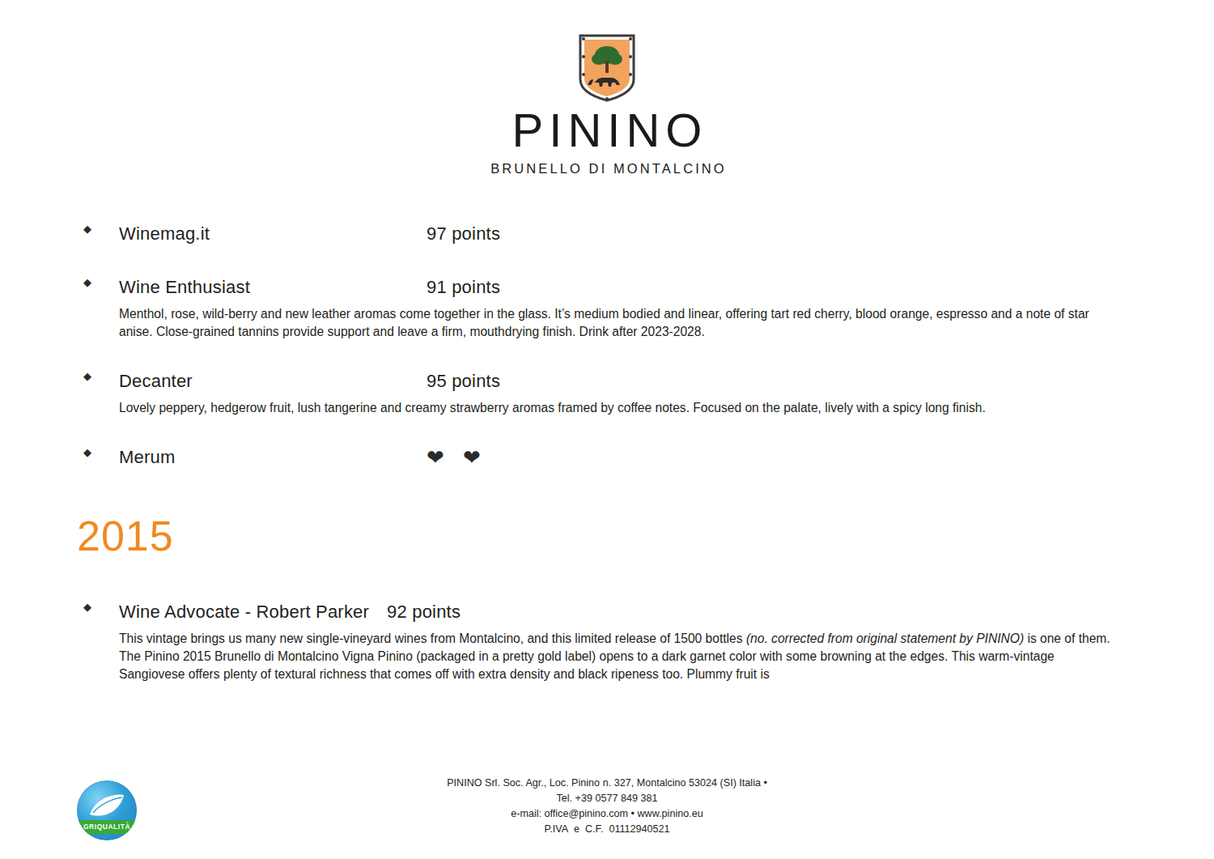PININO
BRUNELLO DI MONTALCINO
Winemag.it 97 points
Wine Enthusiast 91 points
Menthol, rose, wild-berry and new leather aromas come together in the glass. It’s medium bodied and linear, offering tart red cherry, blood orange, espresso and a note of star anise. Close-grained tannins provide support and leave a firm, mouthdrying finish. Drink after 2023-2028.
Decanter 95 points
Lovely peppery, hedgerow fruit, lush tangerine and creamy strawberry aromas framed by coffee notes. Focused on the palate, lively with a spicy long finish.
Merum ❤ ❤
2015
Wine Advocate - Robert Parker 92 points
This vintage brings us many new single-vineyard wines from Montalcino, and this limited release of 1500 bottles (no. corrected from original statement by PININO) is one of them. The Pinino 2015 Brunello di Montalcino Vigna Pinino (packaged in a pretty gold label) opens to a dark garnet color with some browning at the edges. This warm-vintage Sangiovese offers plenty of textural richness that comes off with extra density and black ripeness too. Plummy fruit is
GRIQUALITÀ
PININO Srl. Soc. Agr., Loc. Pinino n. 327, Montalcino 53024 (SI) Italia •
Tel. +39 0577 849 381
e-mail: office@pinino.com • www.pinino.eu
P.IVA e C.F. 01112940521